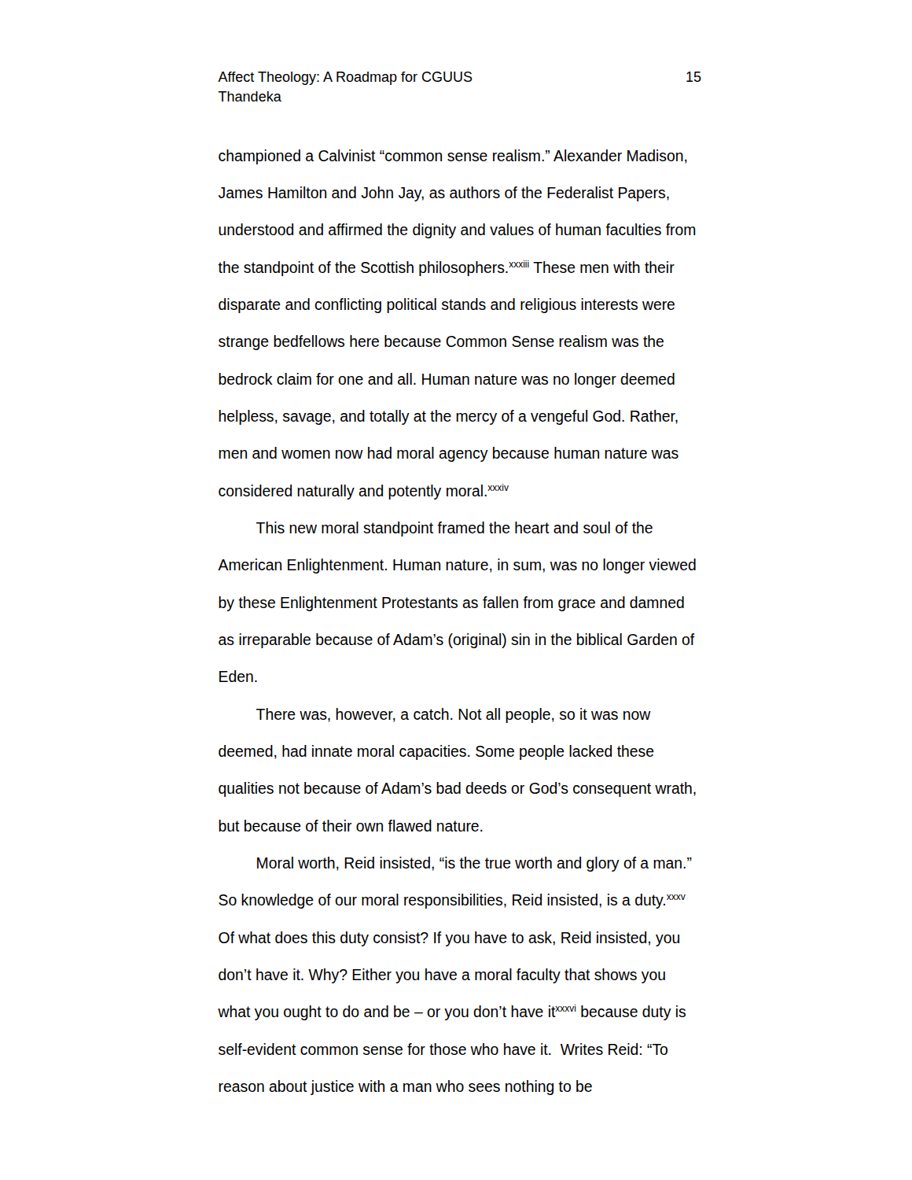Affect Theology: A Roadmap for CGUUS
Thandeka
15
championed a Calvinist “common sense realism.” Alexander Madison, James Hamilton and John Jay, as authors of the Federalist Papers, understood and affirmed the dignity and values of human faculties from the standpoint of the Scottish philosophers.xxxiii These men with their disparate and conflicting political stands and religious interests were strange bedfellows here because Common Sense realism was the bedrock claim for one and all. Human nature was no longer deemed helpless, savage, and totally at the mercy of a vengeful God. Rather, men and women now had moral agency because human nature was considered naturally and potently moral.xxxiv
This new moral standpoint framed the heart and soul of the American Enlightenment. Human nature, in sum, was no longer viewed by these Enlightenment Protestants as fallen from grace and damned as irreparable because of Adam’s (original) sin in the biblical Garden of Eden.
There was, however, a catch. Not all people, so it was now deemed, had innate moral capacities. Some people lacked these qualities not because of Adam’s bad deeds or God’s consequent wrath, but because of their own flawed nature.
Moral worth, Reid insisted, “is the true worth and glory of a man.” So knowledge of our moral responsibilities, Reid insisted, is a duty.xxxv Of what does this duty consist? If you have to ask, Reid insisted, you don’t have it. Why? Either you have a moral faculty that shows you what you ought to do and be – or you don’t have itxxxvi because duty is self-evident common sense for those who have it. Writes Reid: “To reason about justice with a man who sees nothing to be